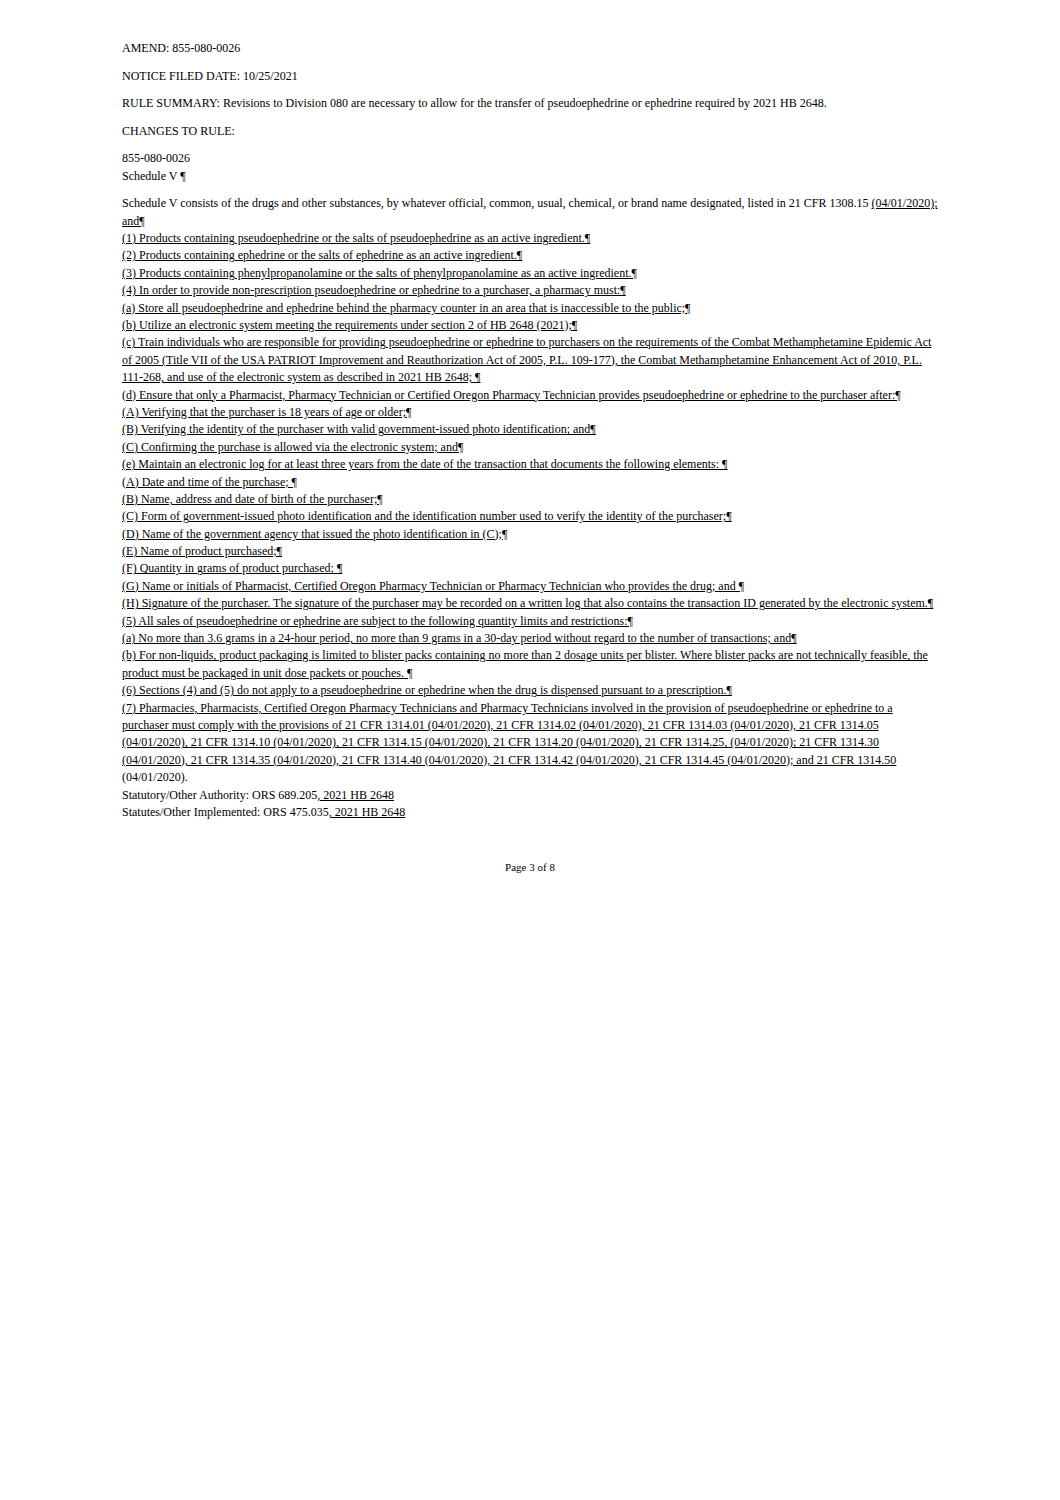AMEND: 855-080-0026
NOTICE FILED DATE: 10/25/2021
RULE SUMMARY: Revisions to Division 080 are necessary to allow for the transfer of pseudoephedrine or ephedrine required by 2021 HB 2648.
CHANGES TO RULE:
855-080-0026
Schedule V ¶
Schedule V consists of the drugs and other substances, by whatever official, common, usual, chemical, or brand name designated, listed in 21 CFR 1308.15 (04/01/2020); and¶
(1) Products containing pseudoephedrine or the salts of pseudoephedrine as an active ingredient.¶
(2) Products containing ephedrine or the salts of ephedrine as an active ingredient.¶
(3) Products containing phenylpropanolamine or the salts of phenylpropanolamine as an active ingredient.¶
(4) In order to provide non-prescription pseudoephedrine or ephedrine to a purchaser, a pharmacy must:¶
(a) Store all pseudoephedrine and ephedrine behind the pharmacy counter in an area that is inaccessible to the public;¶
(b) Utilize an electronic system meeting the requirements under section 2 of HB 2648 (2021);¶
(c) Train individuals who are responsible for providing pseudoephedrine or ephedrine to purchasers on the requirements of the Combat Methamphetamine Epidemic Act of 2005 (Title VII of the USA PATRIOT Improvement and Reauthorization Act of 2005, P.L. 109-177), the Combat Methamphetamine Enhancement Act of 2010, P.L. 111-268, and use of the electronic system as described in 2021 HB 2648; ¶
(d) Ensure that only a Pharmacist, Pharmacy Technician or Certified Oregon Pharmacy Technician provides pseudoephedrine or ephedrine to the purchaser after:¶
(A) Verifying that the purchaser is 18 years of age or older;¶
(B) Verifying the identity of the purchaser with valid government-issued photo identification; and¶
(C) Confirming the purchase is allowed via the electronic system; and¶
(e) Maintain an electronic log for at least three years from the date of the transaction that documents the following elements: ¶
(A) Date and time of the purchase; ¶
(B) Name, address and date of birth of the purchaser;¶
(C) Form of government-issued photo identification and the identification number used to verify the identity of the purchaser;¶
(D) Name of the government agency that issued the photo identification in (C);¶
(E) Name of product purchased;¶
(F) Quantity in grams of product purchased; ¶
(G) Name or initials of Pharmacist, Certified Oregon Pharmacy Technician or Pharmacy Technician who provides the drug; and ¶
(H) Signature of the purchaser. The signature of the purchaser may be recorded on a written log that also contains the transaction ID generated by the electronic system.¶
(5) All sales of pseudoephedrine or ephedrine are subject to the following quantity limits and restrictions:¶
(a) No more than 3.6 grams in a 24-hour period, no more than 9 grams in a 30-day period without regard to the number of transactions; and¶
(b) For non-liquids, product packaging is limited to blister packs containing no more than 2 dosage units per blister. Where blister packs are not technically feasible, the product must be packaged in unit dose packets or pouches. ¶
(6) Sections (4) and (5) do not apply to a pseudoephedrine or ephedrine when the drug is dispensed pursuant to a prescription.¶
(7) Pharmacies, Pharmacists, Certified Oregon Pharmacy Technicians and Pharmacy Technicians involved in the provision of pseudoephedrine or ephedrine to a purchaser must comply with the provisions of 21 CFR 1314.01 (04/01/2020), 21 CFR 1314.02 (04/01/2020), 21 CFR 1314.03 (04/01/2020), 21 CFR 1314.05 (04/01/2020), 21 CFR 1314.10 (04/01/2020), 21 CFR 1314.15 (04/01/2020), 21 CFR 1314.20 (04/01/2020), 21 CFR 1314.25, (04/01/2020); 21 CFR 1314.30 (04/01/2020), 21 CFR 1314.35 (04/01/2020), 21 CFR 1314.40 (04/01/2020), 21 CFR 1314.42 (04/01/2020), 21 CFR 1314.45 (04/01/2020); and 21 CFR 1314.50 (04/01/2020).
Statutory/Other Authority: ORS 689.205, 2021 HB 2648
Statutes/Other Implemented: ORS 475.035, 2021 HB 2648
Page 3 of 8